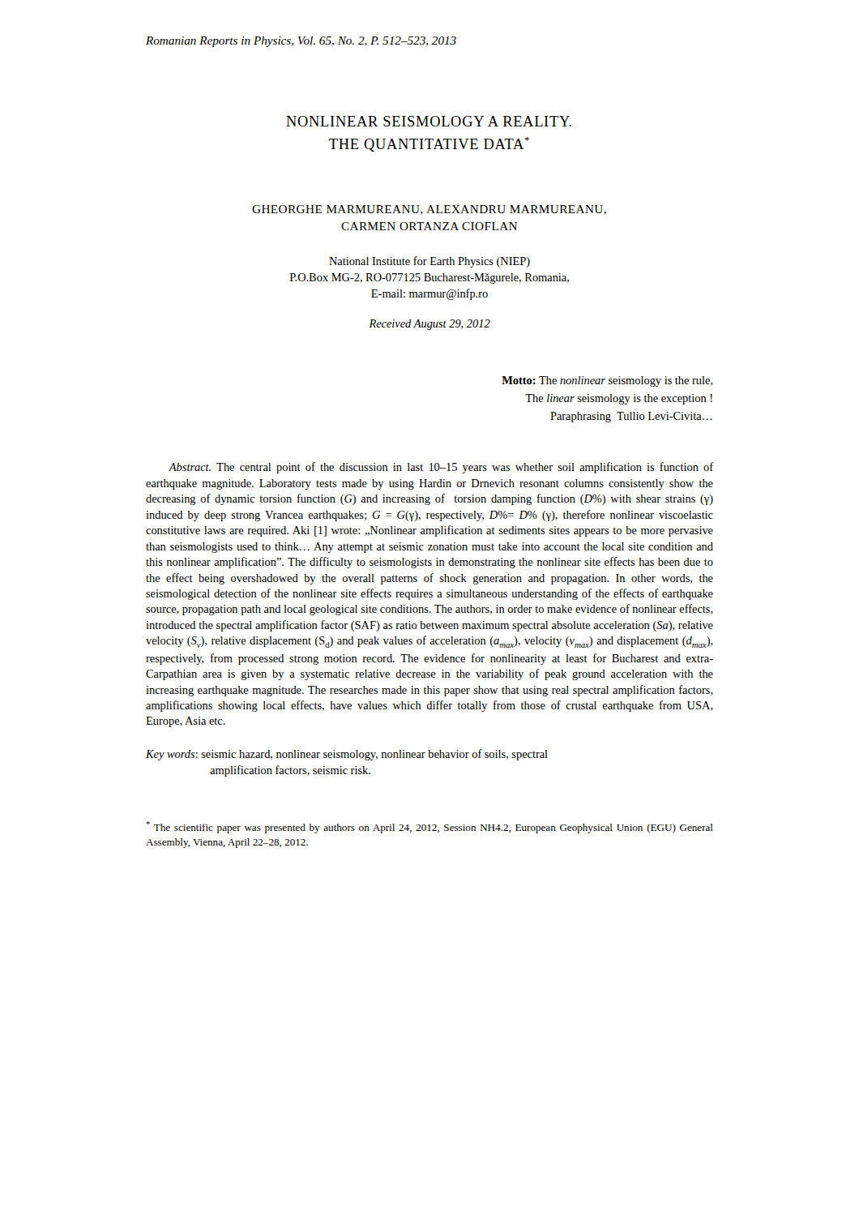Romanian Reports in Physics, Vol. 65, No. 2, P. 512–523, 2013
NONLINEAR SEISMOLOGY A REALITY.
THE QUANTITATIVE DATA*
GHEORGHE MARMUREANU, ALEXANDRU MARMUREANU,
CARMEN ORTANZA CIOFLAN
National Institute for Earth Physics (NIEP)
P.O.Box MG-2, RO-077125 Bucharest-Măgurele, Romania,
E-mail: marmur@infp.ro
Received August 29, 2012
Motto: The nonlinear seismology is the rule,
The linear seismology is the exception !
Paraphrasing Tullio Levi-Civita…
Abstract. The central point of the discussion in last 10–15 years was whether soil amplification is function of earthquake magnitude. Laboratory tests made by using Hardin or Drnevich resonant columns consistently show the decreasing of dynamic torsion function (G) and increasing of torsion damping function (D%) with shear strains (γ) induced by deep strong Vrancea earthquakes; G = G(γ), respectively, D%= D% (γ), therefore nonlinear viscoelastic constitutive laws are required. Aki [1] wrote: „Nonlinear amplification at sediments sites appears to be more pervasive than seismologists used to think… Any attempt at seismic zonation must take into account the local site condition and this nonlinear amplification”. The difficulty to seismologists in demonstrating the nonlinear site effects has been due to the effect being overshadowed by the overall patterns of shock generation and propagation. In other words, the seismological detection of the nonlinear site effects requires a simultaneous understanding of the effects of earthquake source, propagation path and local geological site conditions. The authors, in order to make evidence of nonlinear effects, introduced the spectral amplification factor (SAF) as ratio between maximum spectral absolute acceleration (Sa), relative velocity (Sv), relative displacement (Sd) and peak values of acceleration (amax), velocity (vmax) and displacement (dmax), respectively, from processed strong motion record. The evidence for nonlinearity at least for Bucharest and extra-Carpathian area is given by a systematic relative decrease in the variability of peak ground acceleration with the increasing earthquake magnitude. The researches made in this paper show that using real spectral amplification factors, amplifications showing local effects, have values which differ totally from those of crustal earthquake from USA, Europe, Asia etc.
Key words: seismic hazard, nonlinear seismology, nonlinear behavior of soils, spectral amplification factors, seismic risk.
* The scientific paper was presented by authors on April 24, 2012, Session NH4.2, European Geophysical Union (EGU) General Assembly, Vienna, April 22–28, 2012.